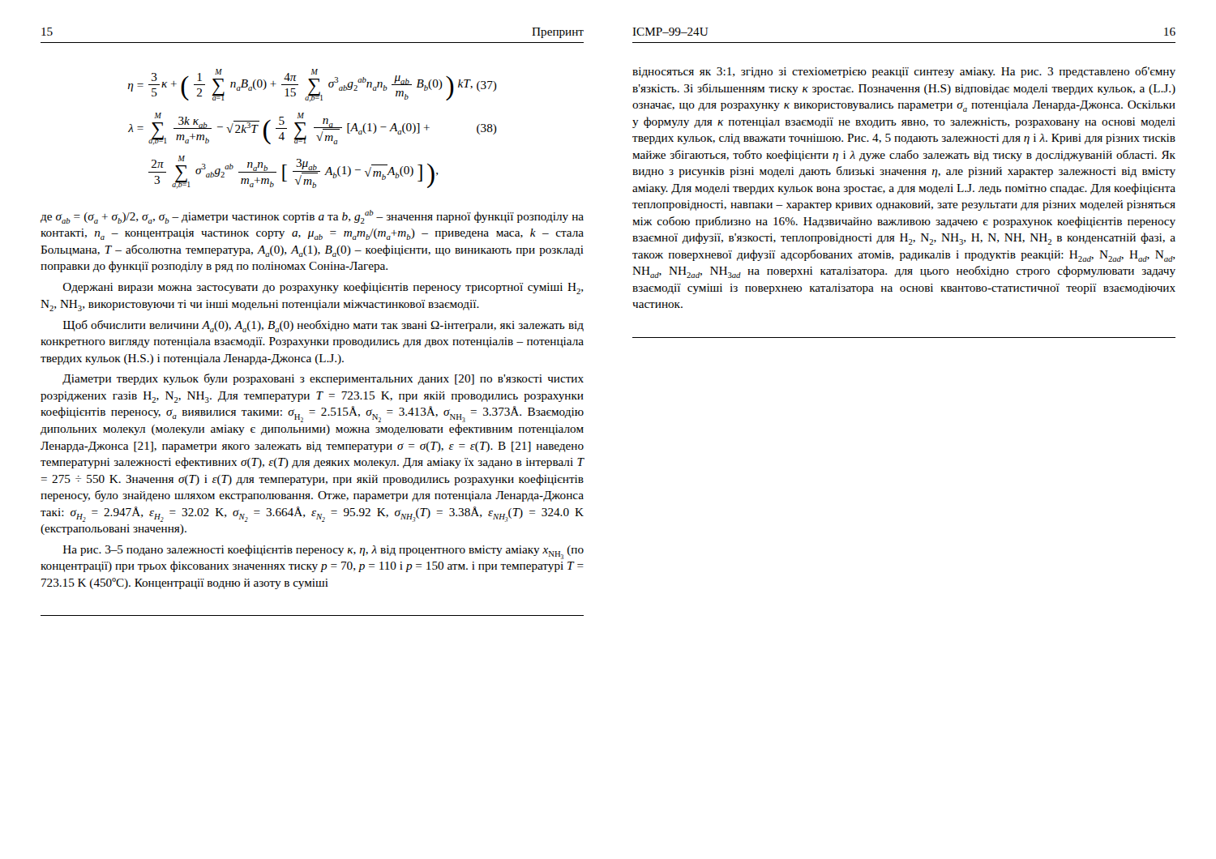15 Препринт
| η | = | 3 5 κ + ( 1 2 M ∑ a =1 n a B a (0) + 4 π 15 M ∑ a , b =1 σ 3 ab g 2 ab n a n b μ ab m b B b (0) ) kT , | (37) |
| λ | = | M ∑ a , b =1 3 k κ ab m a + m b − √ 2 k 3 T ( 5 4 M ∑ a =1 n a √ m a [ A a (1) − A a (0)] + | (38) |
| | | 2 π 3 M ∑ a , b =1 σ 3 ab g 2 ab n a n b m a + m b [ 3 μ ab √ m b A b (1) − √ m b A b (0) ] ) , | |
де σab = (σa + σb)/2, σa, σb – діаметри частинок сортів a та b, g2ab – значення парної функції розподілу на контакті, na – концентрація частинок сорту a, μab = mamb/(ma+mb) – приведена маса, k – стала Больцмана, T – абсолютна температура, Aa(0), Aa(1), Ba(0) – коефіцієнти, що виникають при розкладі поправки до функції розподілу в ряд по поліномах Соніна-Лагера.
Одержані вирази можна застосувати до розрахунку коефіцієнтів переносу трисортної суміші H2, N2, NH3, використовуючи ті чи інші модельні потенціали міжчастинкової взаємодії.
Щоб обчислити величини Aa(0), Aa(1), Ba(0) необхідно мати так звані Ω-інтеґрали, які залежать від конкретного вигляду потенціала взаємодії. Розрахунки проводились для двох потенціалів – потенціала твердих кульок (H.S.) і потенціала Ленарда-Джонса (L.J.).
Діаметри твердих кульок були розраховані з експериментальних даних [20] по в'язкості чистих розріджених газів H2, N2, NH3. Для температури T = 723.15 K, при якій проводились розрахунки коефіцієнтів переносу, σa виявилися такими: σH2 = 2.515Å, σN2 = 3.413Å, σNH3 = 3.373Å. Взаємодію дипольних молекул (молекули аміаку є дипольними) можна змоделювати ефективним потенціалом Ленарда-Джонса [21], параметри якого залежать від температури σ = σ(T), ε = ε(T). В [21] наведено температурні залежності ефективних σ(T), ε(T) для деяких молекул. Для аміаку їх задано в інтервалі T = 275 ÷ 550 K. Значення σ(T) і ε(T) для температури, при якій проводились розрахунки коефіцієнтів переносу, було знайдено шляхом екстраполювання. Отже, параметри для потенціала Ленарда-Джонса такі: σH2 = 2.947Å, εH2 = 32.02 K, σN2 = 3.664Å, εN2 = 95.92 K, σNH3(T) = 3.38Å, εNH3(T) = 324.0 K (екстрапольовані значення).
На рис. 3–5 подано залежності коефіцієнтів переносу κ, η, λ від процентного вмісту аміаку xNH3 (по концентрації) при трьох фіксованих значеннях тиску p = 70, p = 110 і p = 150 атм. і при температурі T = 723.15 K (450ºC). Концентрації водню й азоту в суміші
ICMP–99–24U 16
відносяться як 3:1, згідно зі стехіометрією реакції синтезу аміаку. На рис. 3 представлено об'ємну в'язкість. Зі збільшенням тиску κ зростає. Позначення (H.S) відповідає моделі твердих кульок, а (L.J.) означає, що для розрахунку κ використовувались параметри σa потенціала Ленарда-Джонса. Оскільки у формулу для κ потенціал взаємодії не входить явно, то залежність, розраховану на основі моделі твердих кульок, слід вважати точнішою. Рис. 4, 5 подають залежності для η і λ. Криві для різних тисків майже збігаються, тобто коефіцієнти η і λ дуже слабо залежать від тиску в досліджуваній області. Як видно з рисунків різні моделі дають близькі значення η, але різний характер залежності від вмісту аміаку. Для моделі твердих кульок вона зростає, а для моделі L.J. ледь помітно спадає. Для коефіцієнта теплопровідності, навпаки – характер кривих однаковий, зате результати для різних моделей різняться між собою приблизно на 16%. Надзвичайно важливою задачею є розрахунок коефіцієнтів переносу взаємної дифузії, в'язкості, теплопровідності для H2, N2, NH3, H, N, NH, NH2 в конденсатній фазі, а також поверхневої дифузії адсорбованих атомів, радикалів і продуктів реакцій: H2ad, N2ad, Had, Nad, NHad, NH2ad, NH3ad на поверхні каталізатора. для цього необхідно строго сформулювати задачу взаємодії суміші із поверхнею каталізатора на основі квантово-статистичної теорії взаємодіючих частинок.